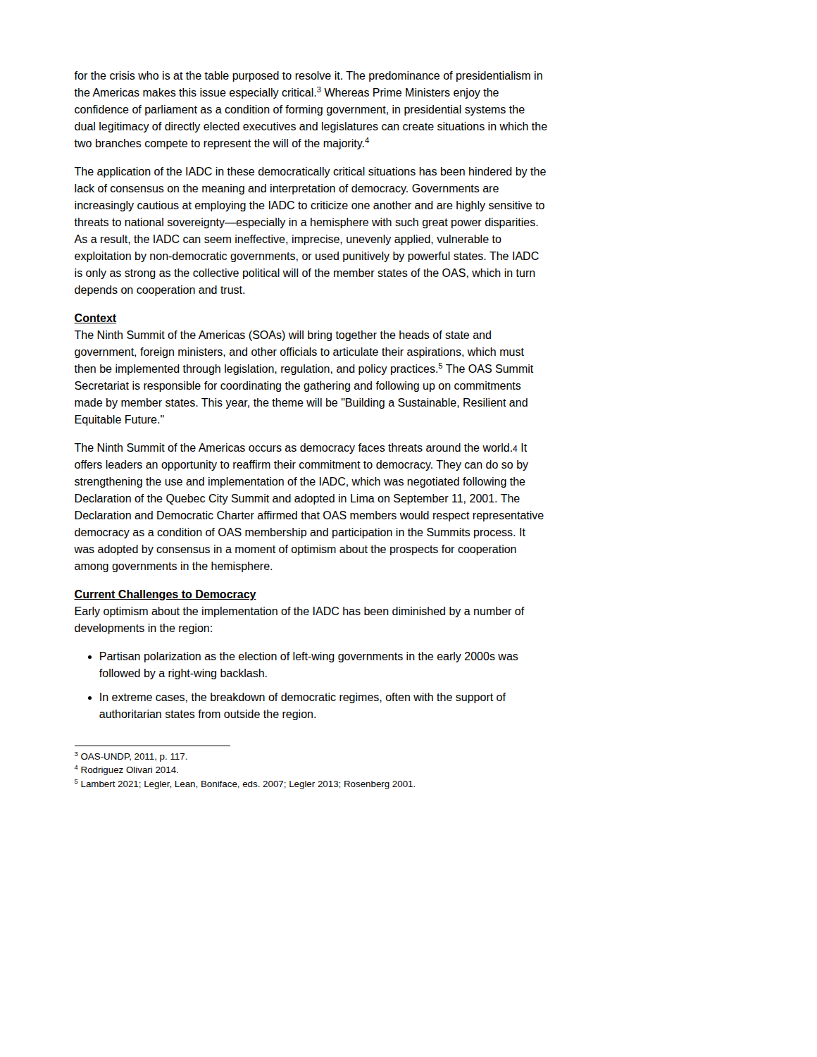for the crisis who is at the table purposed to resolve it. The predominance of presidentialism in the Americas makes this issue especially critical.3 Whereas Prime Ministers enjoy the confidence of parliament as a condition of forming government, in presidential systems the dual legitimacy of directly elected executives and legislatures can create situations in which the two branches compete to represent the will of the majority.4
The application of the IADC in these democratically critical situations has been hindered by the lack of consensus on the meaning and interpretation of democracy. Governments are increasingly cautious at employing the IADC to criticize one another and are highly sensitive to threats to national sovereignty—especially in a hemisphere with such great power disparities. As a result, the IADC can seem ineffective, imprecise, unevenly applied, vulnerable to exploitation by non-democratic governments, or used punitively by powerful states. The IADC is only as strong as the collective political will of the member states of the OAS, which in turn depends on cooperation and trust.
Context
The Ninth Summit of the Americas (SOAs) will bring together the heads of state and government, foreign ministers, and other officials to articulate their aspirations, which must then be implemented through legislation, regulation, and policy practices.5 The OAS Summit Secretariat is responsible for coordinating the gathering and following up on commitments made by member states. This year, the theme will be "Building a Sustainable, Resilient and Equitable Future."
The Ninth Summit of the Americas occurs as democracy faces threats around the world.4 It offers leaders an opportunity to reaffirm their commitment to democracy. They can do so by strengthening the use and implementation of the IADC, which was negotiated following the Declaration of the Quebec City Summit and adopted in Lima on September 11, 2001. The Declaration and Democratic Charter affirmed that OAS members would respect representative democracy as a condition of OAS membership and participation in the Summits process. It was adopted by consensus in a moment of optimism about the prospects for cooperation among governments in the hemisphere.
Current Challenges to Democracy
Early optimism about the implementation of the IADC has been diminished by a number of developments in the region:
Partisan polarization as the election of left-wing governments in the early 2000s was followed by a right-wing backlash.
In extreme cases, the breakdown of democratic regimes, often with the support of authoritarian states from outside the region.
3 OAS-UNDP, 2011, p. 117.
4 Rodriguez Olivari 2014.
5 Lambert 2021; Legler, Lean, Boniface, eds. 2007; Legler 2013; Rosenberg 2001.